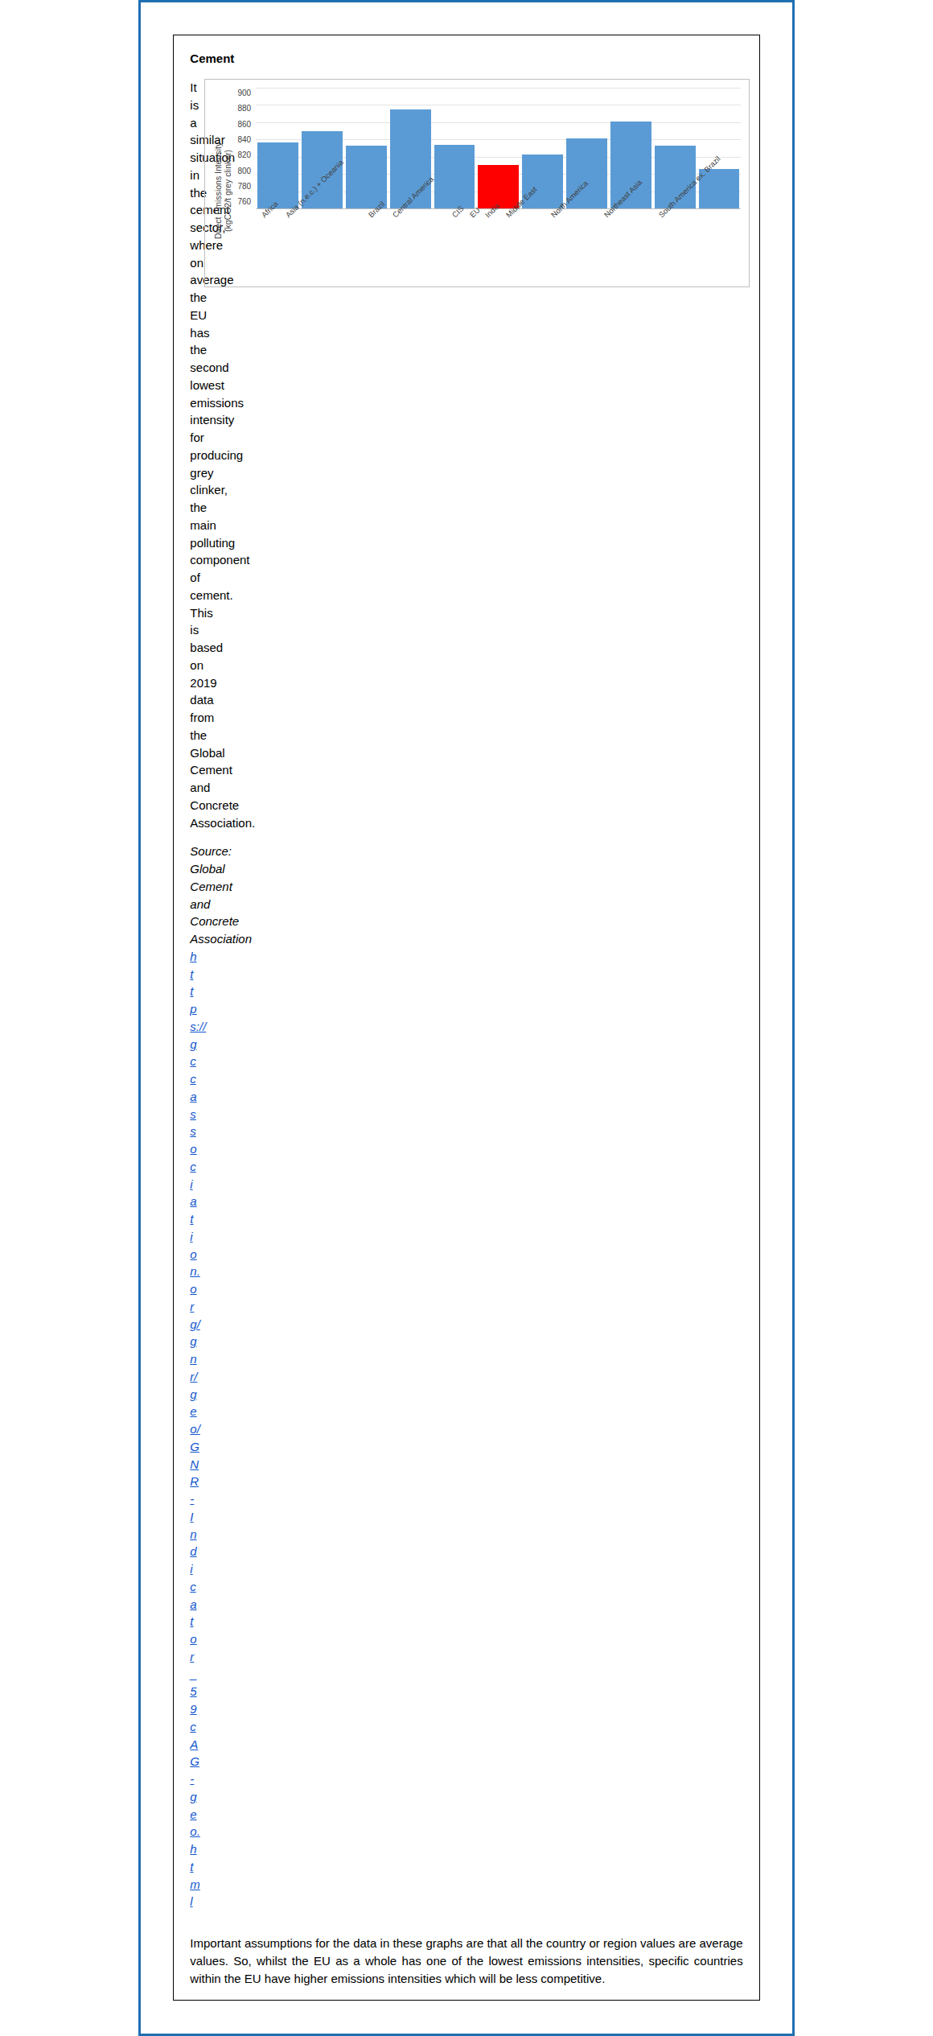Cement
It is a similar situation in the cement sector, where on average the EU has the second lowest emissions intensity for producing grey clinker, the main polluting component of cement. This is based on 2019 data from the Global Cement and Concrete Association.
Source: Global Cement and Concrete Association
https://gccassociation.org/gnr/geo/GNR-Indicator_59cAG-geo.html
Direct Emissions Intensity
(kgCO2/t grey clinker)
900
880
860
840
820
800
780
760
Africa Asia (n.e.c.) + Oceania Brazil Central America CIS EU India Middle East North America Northeast Asia South America ex. Brazil
Important assumptions for the data in these graphs are that all the country or region values are average values. So, whilst the EU as a whole has one of the lowest emissions intensities, specific countries within the EU have higher emissions intensities which will be less competitive.